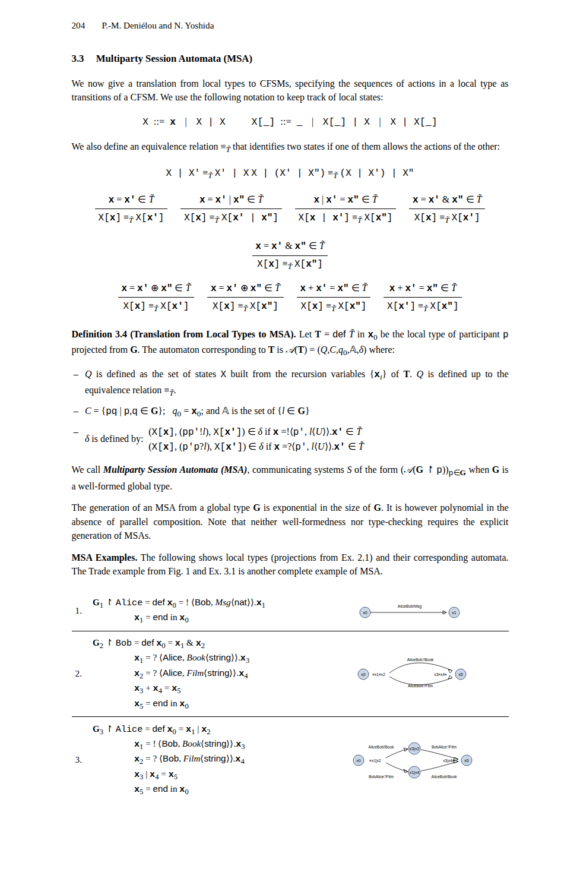204 P.-M. Deniélou and N. Yoshida
3.3 Multiparty Session Automata (MSA)
We now give a translation from local types to CFSMs, specifying the sequences of actions in a local type as transitions of a CFSM. We use the following notation to keep track of local states:
X ::= x | X | X X[_] ::= _ | X[_] | X | X | X[_]
We also define an equivalence relation ≡T̃ that identifies two states if one of them allows the actions of the other:
X | X′ ≡T̃ X′ | X X | (X′ | X″) ≡T̃ (X | X′) | X″
x = x′ ∈ T̃ X[x] ≡T̃ X[x′] x = x′ | x″ ∈ T̃ X[x] ≡T̃ X[x′ | x″] x | x′ = x″ ∈ T̃ X[x | x′] ≡T̃ X[x″] x = x′ & x″ ∈ T̃ X[x] ≡T̃ X[x′] x = x′ & x″ ∈ T̃ X[x] ≡T̃ X[x″]
x = x′ ⊕ x″ ∈ T̃ X[x] ≡T̃ X[x′] x = x′ ⊕ x″ ∈ T̃ X[x] ≡T̃ X[x″] x + x′ = x″ ∈ T̃ X[x] ≡T̃ X[x″] x + x′ = x″ ∈ T̃ X[x′] ≡T̃ X[x″]
Definition 3.4 (Translation from Local Types to MSA). Let T = def T̃ in x0 be the local type of participant p projected from G. The automaton corresponding to T is 𝒜(T) = (Q,C,q0,𝔸,δ) where:
Q is defined as the set of states X built from the recursion variables {xi} of T. Q is defined up to the equivalence relation ≡T̃.
C = {pq | p,q ∈ G}; q0 = x0; and 𝔸 is the set of {l ∈ G}
δ is defined by:
(X[x], (pp′!l), X[x′]) ∈ δ if x =!⟨p′, l⟨U⟩⟩.x′ ∈ T̃
(X[x], (p′p?l), X[x′]) ∈ δ if x =?⟨p′, l⟨U⟩⟩.x′ ∈ T̃
We call Multiparty Session Automata (MSA), communicating systems S of the form (𝒜(G ↾ p))p∈G when G is a well-formed global type.
The generation of an MSA from a global type G is exponential in the size of G. It is however polynomial in the absence of parallel composition. Note that neither well-formedness nor type-checking requires the explicit generation of MSAs.
MSA Examples. The following shows local types (projections from Ex. 2.1) and their corresponding automata. The Trade example from Fig. 1 and Ex. 3.1 is another complete example of MSA.
| 1. | G 1 ↾ Alice = def x 0 = ! ⟨ Bob , Msg ⟨ nat ⟩⟩. x 1 x 1 = end in x 0 | x0 x1 AliceBob!Msg |
| 2. | G 2 ↾ Bob = def x 0 = x 1 & x 2 x 1 = ? ⟨ Alice , Book ⟨ string ⟩⟩. x 3 x 2 = ? ⟨ Alice , Film ⟨ string ⟩⟩. x 4 x 3 + x 4 = x 5 x 5 = end in x 0 | x0 ≡x1≡x2 x5 x3≡x4≡ AliceBob?Book AliceBob?Film |
| 3. | G 3 ↾ Alice = def x 0 = x 1 / x 2 x 1 = ! ⟨ Bob , Book ⟨ string ⟩⟩. x 3 x 2 = ? ⟨ Bob , Film ⟨ string ⟩⟩. x 4 x 3 / x 4 = x 5 x 5 = end in x 0 | x0 ≡x1/x2 x3/x2 x1/x4 x5 x3/x4≡ AliceBob!Book BobAlice?Film BobAlice?Film AliceBob!Book |